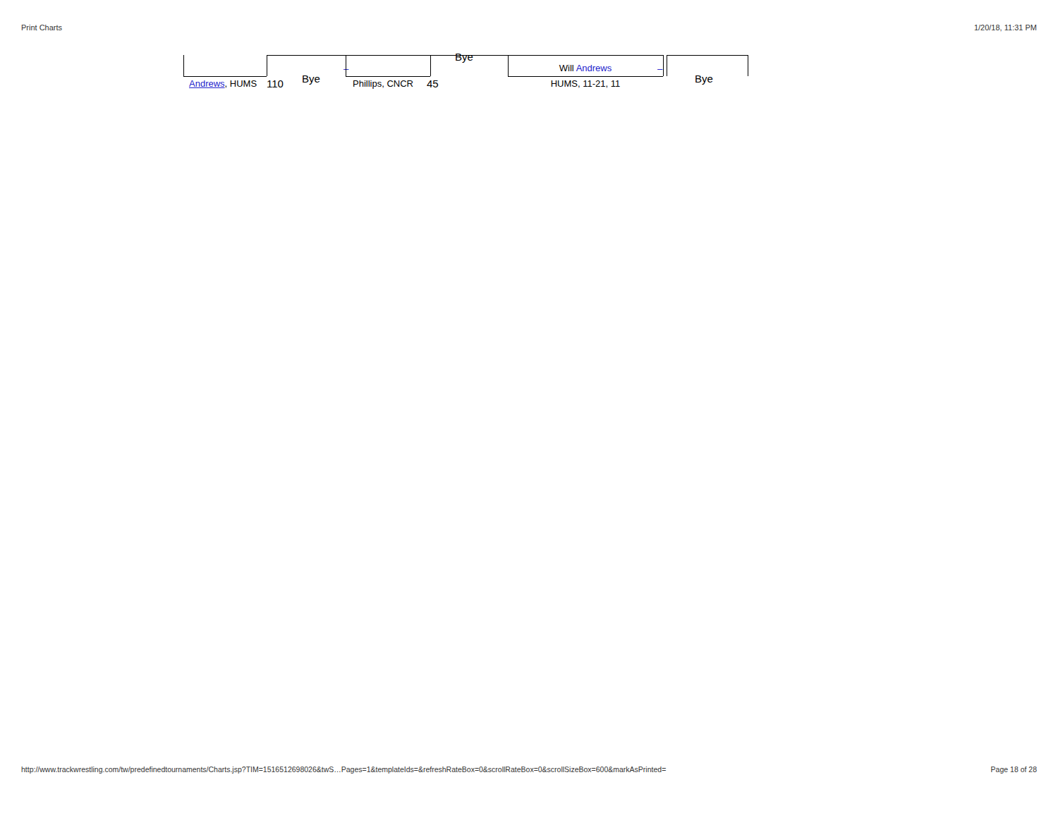Print Charts
1/20/18, 11:31 PM
Andrews, HUMS
110
Bye
–
Bye
Phillips, CNCR
45
Will Andrews
HUMS, 11-21, 11
–
Bye
http://www.trackwrestling.com/tw/predefinedtournaments/Charts.jsp?TIM=1516512698026&twS…Pages=1&templateIds=&refreshRateBox=0&scrollRateBox=0&scrollSizeBox=600&markAsPrinted=
Page 18 of 28